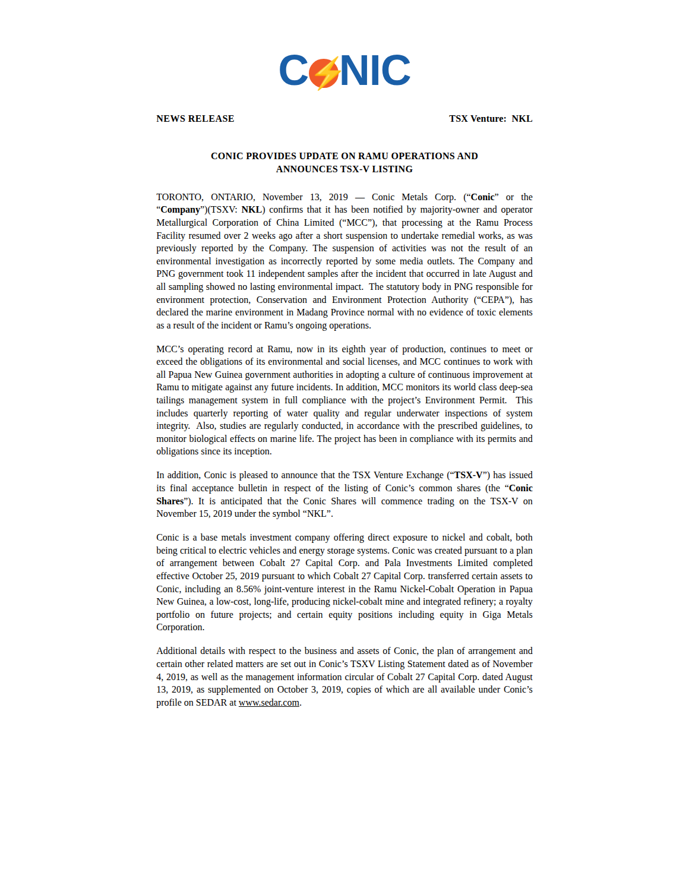C⚡NIC
NEWS RELEASE TSX Venture: NKL
Conic Provides Update on Ramu Operations and
Announces TSX-V Listing
TORONTO, ONTARIO, November 13, 2019 — Conic Metals Corp. (“Conic” or the “Company”)(TSXV: NKL) confirms that it has been notified by majority-owner and operator Metallurgical Corporation of China Limited (“MCC”), that processing at the Ramu Process Facility resumed over 2 weeks ago after a short suspension to undertake remedial works, as was previously reported by the Company. The suspension of activities was not the result of an environmental investigation as incorrectly reported by some media outlets. The Company and PNG government took 11 independent samples after the incident that occurred in late August and all sampling showed no lasting environmental impact. The statutory body in PNG responsible for environment protection, Conservation and Environment Protection Authority (“CEPA”), has declared the marine environment in Madang Province normal with no evidence of toxic elements as a result of the incident or Ramu’s ongoing operations.
MCC’s operating record at Ramu, now in its eighth year of production, continues to meet or exceed the obligations of its environmental and social licenses, and MCC continues to work with all Papua New Guinea government authorities in adopting a culture of continuous improvement at Ramu to mitigate against any future incidents. In addition, MCC monitors its world class deep-sea tailings management system in full compliance with the project’s Environment Permit. This includes quarterly reporting of water quality and regular underwater inspections of system integrity. Also, studies are regularly conducted, in accordance with the prescribed guidelines, to monitor biological effects on marine life. The project has been in compliance with its permits and obligations since its inception.
In addition, Conic is pleased to announce that the TSX Venture Exchange (“TSX-V”) has issued its final acceptance bulletin in respect of the listing of Conic’s common shares (the “Conic Shares”). It is anticipated that the Conic Shares will commence trading on the TSX-V on November 15, 2019 under the symbol “NKL”.
Conic is a base metals investment company offering direct exposure to nickel and cobalt, both being critical to electric vehicles and energy storage systems. Conic was created pursuant to a plan of arrangement between Cobalt 27 Capital Corp. and Pala Investments Limited completed effective October 25, 2019 pursuant to which Cobalt 27 Capital Corp. transferred certain assets to Conic, including an 8.56% joint-venture interest in the Ramu Nickel-Cobalt Operation in Papua New Guinea, a low-cost, long-life, producing nickel-cobalt mine and integrated refinery; a royalty portfolio on future projects; and certain equity positions including equity in Giga Metals Corporation.
Additional details with respect to the business and assets of Conic, the plan of arrangement and certain other related matters are set out in Conic’s TSXV Listing Statement dated as of November 4, 2019, as well as the management information circular of Cobalt 27 Capital Corp. dated August 13, 2019, as supplemented on October 3, 2019, copies of which are all available under Conic’s profile on SEDAR at www.sedar.com.